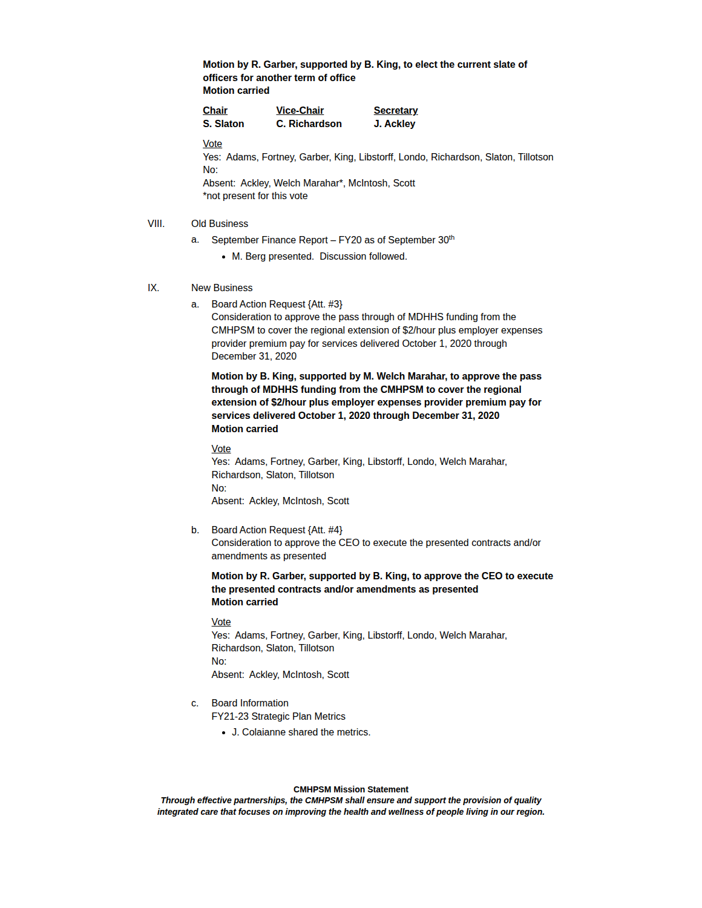Motion by R. Garber, supported by B. King, to elect the current slate of officers for another term of office
Motion carried
| Chair | Vice-Chair | Secretary |
| S. Slaton | C. Richardson | J. Ackley |
Vote
Yes: Adams, Fortney, Garber, King, Libstorff, Londo, Richardson, Slaton, Tillotson
No:
Absent: Ackley, Welch Marahar*, McIntosh, Scott
*not present for this vote
VIII.
Old Business
a.
September Finance Report – FY20 as of September 30th
M. Berg presented. Discussion followed.
IX.
New Business
a.
Board Action Request {Att. #3}
Consideration to approve the pass through of MDHHS funding from the CMHPSM to cover the regional extension of $2/hour plus employer expenses provider premium pay for services delivered October 1, 2020 through December 31, 2020
Motion by B. King, supported by M. Welch Marahar, to approve the pass through of MDHHS funding from the CMHPSM to cover the regional extension of $2/hour plus employer expenses provider premium pay for services delivered October 1, 2020 through December 31, 2020
Motion carried
Vote
Yes: Adams, Fortney, Garber, King, Libstorff, Londo, Welch Marahar, Richardson, Slaton, Tillotson
No:
Absent: Ackley, McIntosh, Scott
b.
Board Action Request {Att. #4}
Consideration to approve the CEO to execute the presented contracts and/or amendments as presented
Motion by R. Garber, supported by B. King, to approve the CEO to execute the presented contracts and/or amendments as presented
Motion carried
Vote
Yes: Adams, Fortney, Garber, King, Libstorff, Londo, Welch Marahar, Richardson, Slaton, Tillotson
No:
Absent: Ackley, McIntosh, Scott
c.
Board Information
FY21-23 Strategic Plan Metrics
J. Colaianne shared the metrics.
CMHPSM Mission Statement
Through effective partnerships, the CMHPSM shall ensure and support the provision of quality integrated care that focuses on improving the health and wellness of people living in our region.